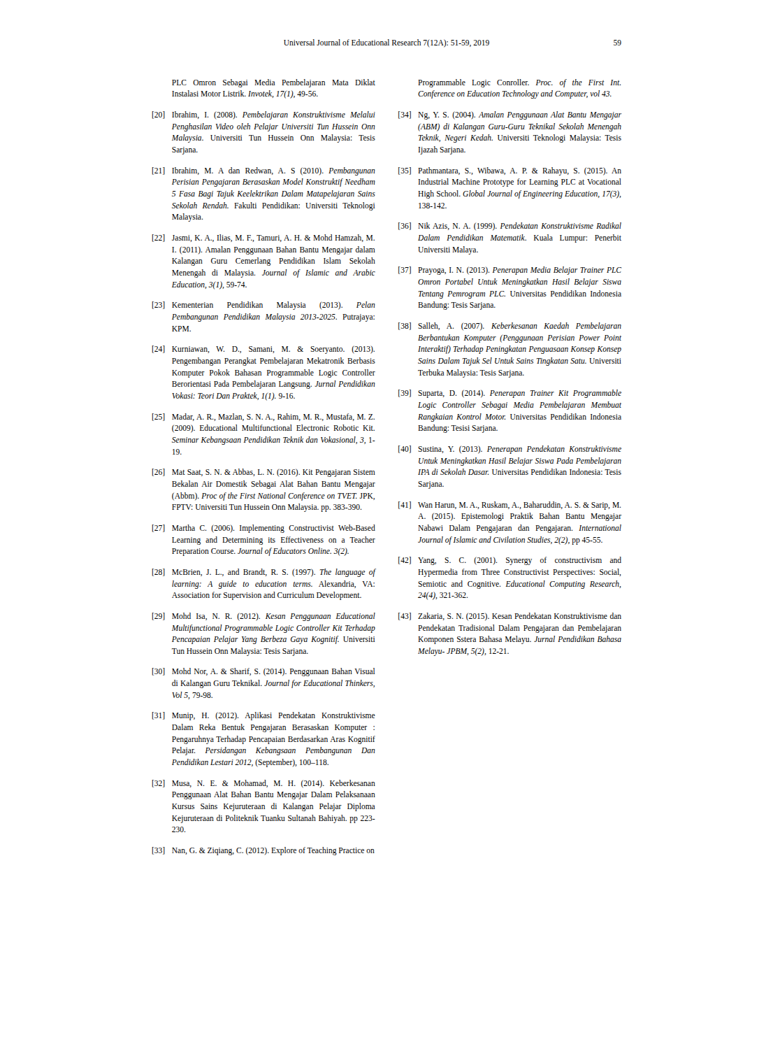Universal Journal of Educational Research 7(12A): 51-59, 2019 59
PLC Omron Sebagai Media Pembelajaran Mata Diklat Instalasi Motor Listrik. Invotek, 17(1), 49-56.
[20]
Ibrahim, I. (2008). Pembelajaran Konstruktivisme Melalui Penghasilan Video oleh Pelajar Universiti Tun Hussein Onn Malaysia. Universiti Tun Hussein Onn Malaysia: Tesis Sarjana.
[21]
Ibrahim, M. A dan Redwan, A. S (2010). Pembangunan Perisian Pengajaran Berasaskan Model Konstruktif Needham 5 Fasa Bagi Tajuk Keelektrikan Dalam Matapelajaran Sains Sekolah Rendah. Fakulti Pendidikan: Universiti Teknologi Malaysia.
[22]
Jasmi, K. A., Ilias, M. F., Tamuri, A. H. & Mohd Hamzah, M. I. (2011). Amalan Penggunaan Bahan Bantu Mengajar dalam Kalangan Guru Cemerlang Pendidikan Islam Sekolah Menengah di Malaysia. Journal of Islamic and Arabic Education, 3(1), 59-74.
[23]
Kementerian Pendidikan Malaysia (2013). Pelan Pembangunan Pendidikan Malaysia 2013-2025. Putrajaya: KPM.
[24]
Kurniawan, W. D., Samani, M. & Soeryanto. (2013). Pengembangan Perangkat Pembelajaran Mekatronik Berbasis Komputer Pokok Bahasan Programmable Logic Controller Berorientasi Pada Pembelajaran Langsung. Jurnal Pendidikan Vokasi: Teori Dan Praktek, 1(1). 9-16.
[25]
Madar, A. R., Mazlan, S. N. A., Rahim, M. R., Mustafa, M. Z. (2009). Educational Multifunctional Electronic Robotic Kit. Seminar Kebangsaan Pendidikan Teknik dan Vokasional, 3, 1-19.
[26]
Mat Saat, S. N. & Abbas, L. N. (2016). Kit Pengajaran Sistem Bekalan Air Domestik Sebagai Alat Bahan Bantu Mengajar (Abbm). Proc of the First National Conference on TVET. JPK, FPTV: Universiti Tun Hussein Onn Malaysia. pp. 383-390.
[27]
Martha C. (2006). Implementing Constructivist Web-Based Learning and Determining its Effectiveness on a Teacher Preparation Course. Journal of Educators Online. 3(2).
[28]
McBrien, J. L., and Brandt, R. S. (1997). The language of learning: A guide to education terms. Alexandria, VA: Association for Supervision and Curriculum Development.
[29]
Mohd Isa, N. R. (2012). Kesan Penggunaan Educational Multifunctional Programmable Logic Controller Kit Terhadap Pencapaian Pelajar Yang Berbeza Gaya Kognitif. Universiti Tun Hussein Onn Malaysia: Tesis Sarjana.
[30]
Mohd Nor, A. & Sharif, S. (2014). Penggunaan Bahan Visual di Kalangan Guru Teknikal. Journal for Educational Thinkers, Vol 5, 79-98.
[31]
Munip, H. (2012). Aplikasi Pendekatan Konstruktivisme Dalam Reka Bentuk Pengajaran Berasaskan Komputer : Pengaruhnya Terhadap Pencapaian Berdasarkan Aras Kognitif Pelajar. Persidangan Kebangsaan Pembangunan Dan Pendidikan Lestari 2012, (September), 100–118.
[32]
Musa, N. E. & Mohamad, M. H. (2014). Keberkesanan Penggunaan Alat Bahan Bantu Mengajar Dalam Pelaksanaan Kursus Sains Kejuruteraan di Kalangan Pelajar Diploma Kejuruteraan di Politeknik Tuanku Sultanah Bahiyah. pp 223-230.
[33]
Nan, G. & Ziqiang, C. (2012). Explore of Teaching Practice on
Programmable Logic Conroller. Proc. of the First Int. Conference on Education Technology and Computer, vol 43.
[34]
Ng, Y. S. (2004). Amalan Penggunaan Alat Bantu Mengajar (ABM) di Kalangan Guru-Guru Teknikal Sekolah Menengah Teknik, Negeri Kedah. Universiti Teknologi Malaysia: Tesis Ijazah Sarjana.
[35]
Pathmantara, S., Wibawa, A. P. & Rahayu, S. (2015). An Industrial Machine Prototype for Learning PLC at Vocational High School. Global Journal of Engineering Education, 17(3), 138-142.
[36]
Nik Azis, N. A. (1999). Pendekatan Konstruktivisme Radikal Dalam Pendidikan Matematik. Kuala Lumpur: Penerbit Universiti Malaya.
[37]
Prayoga, I. N. (2013). Penerapan Media Belajar Trainer PLC Omron Portabel Untuk Meningkatkan Hasil Belajar Siswa Tentang Pemrogram PLC. Universitas Pendidikan Indonesia Bandung: Tesis Sarjana.
[38]
Salleh, A. (2007). Keberkesanan Kaedah Pembelajaran Berbantukan Komputer (Penggunaan Perisian Power Point Interaktif) Terhadap Peningkatan Penguasaan Konsep Konsep Sains Dalam Tajuk Sel Untuk Sains Tingkatan Satu. Universiti Terbuka Malaysia: Tesis Sarjana.
[39]
Suparta, D. (2014). Penerapan Trainer Kit Programmable Logic Controller Sebagai Media Pembelajaran Membuat Rangkaian Kontrol Motor. Universitas Pendidikan Indonesia Bandung: Tesisi Sarjana.
[40]
Sustina, Y. (2013). Penerapan Pendekatan Konstruktivisme Untuk Meningkatkan Hasil Belajar Siswa Pada Pembelajaran IPA di Sekolah Dasar. Universitas Pendidikan Indonesia: Tesis Sarjana.
[41]
Wan Harun, M. A., Ruskam, A., Baharuddin, A. S. & Sarip, M. A. (2015). Epistemologi Praktik Bahan Bantu Mengajar Nabawi Dalam Pengajaran dan Pengajaran. International Journal of Islamic and Civilation Studies, 2(2), pp 45-55.
[42]
Yang, S. C. (2001). Synergy of constructivism and Hypermedia from Three Constructivist Perspectives: Social, Semiotic and Cognitive. Educational Computing Research, 24(4), 321-362.
[43]
Zakaria, S. N. (2015). Kesan Pendekatan Konstruktivisme dan Pendekatan Tradisional Dalam Pengajaran dan Pembelajaran Komponen Sstera Bahasa Melayu. Jurnal Pendidikan Bahasa Melayu- JPBM, 5(2), 12-21.